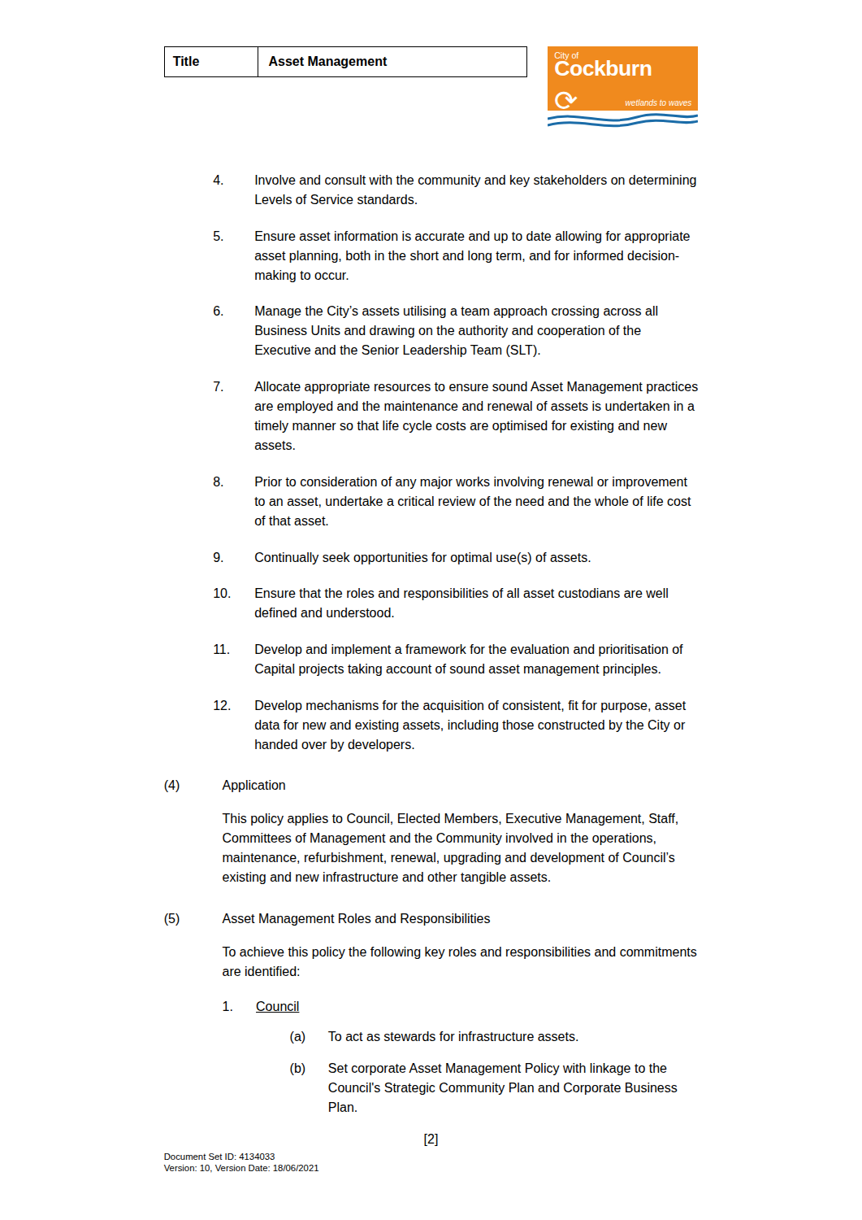Title
Asset Management
City of
Cockburn
⟳
wetlands to waves
4. Involve and consult with the community and key stakeholders on determining Levels of Service standards.
5. Ensure asset information is accurate and up to date allowing for appropriate asset planning, both in the short and long term, and for informed decision-making to occur.
6. Manage the City’s assets utilising a team approach crossing across all Business Units and drawing on the authority and cooperation of the Executive and the Senior Leadership Team (SLT).
7. Allocate appropriate resources to ensure sound Asset Management practices are employed and the maintenance and renewal of assets is undertaken in a timely manner so that life cycle costs are optimised for existing and new assets.
8. Prior to consideration of any major works involving renewal or improvement to an asset, undertake a critical review of the need and the whole of life cost of that asset.
9. Continually seek opportunities for optimal use(s) of assets.
10. Ensure that the roles and responsibilities of all asset custodians are well defined and understood.
11. Develop and implement a framework for the evaluation and prioritisation of Capital projects taking account of sound asset management principles.
12. Develop mechanisms for the acquisition of consistent, fit for purpose, asset data for new and existing assets, including those constructed by the City or handed over by developers.
(4) Application
This policy applies to Council, Elected Members, Executive Management, Staff, Committees of Management and the Community involved in the operations, maintenance, refurbishment, renewal, upgrading and development of Council’s existing and new infrastructure and other tangible assets.
(5) Asset Management Roles and Responsibilities
To achieve this policy the following key roles and responsibilities and commitments are identified:
1. Council
(a) To act as stewards for infrastructure assets.
(b) Set corporate Asset Management Policy with linkage to the Council's Strategic Community Plan and Corporate Business Plan.
[2]
Document Set ID: 4134033
Version: 10, Version Date: 18/06/2021